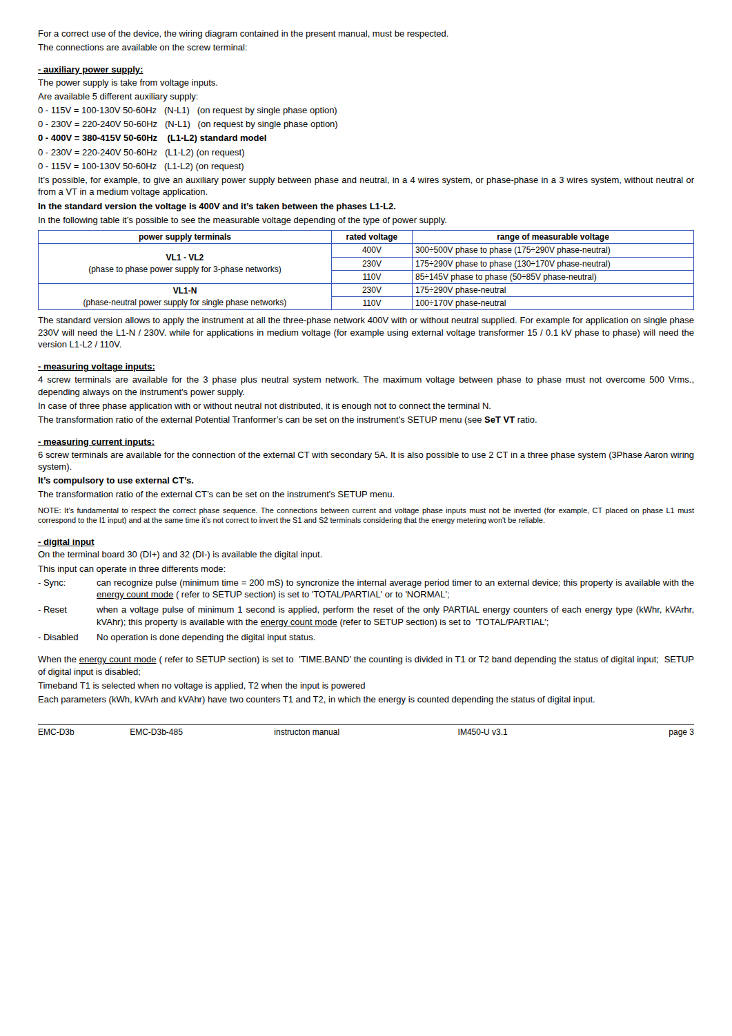For a correct use of the device, the wiring diagram contained in the present manual, must be respected.
The connections are available on the screw terminal:
- auxiliary power supply:
The power supply is take from voltage inputs.
Are available 5 different auxiliary supply:
0 - 115V = 100-130V 50-60Hz (N-L1) (on request by single phase option)
0 - 230V = 220-240V 50-60Hz (N-L1) (on request by single phase option)
0 - 400V = 380-415V 50-60Hz (L1-L2) standard model
0 - 230V = 220-240V 50-60Hz (L1-L2) (on request)
0 - 115V = 100-130V 50-60Hz (L1-L2) (on request)
It’s possible, for example, to give an auxiliary power supply between phase and neutral, in a 4 wires system, or phase-phase in a 3 wires system, without neutral or from a VT in a medium voltage application.
In the standard version the voltage is 400V and it’s taken between the phases L1-L2.
In the following table it’s possible to see the measurable voltage depending of the type of power supply.
| power supply terminals | rated voltage | range of measurable voltage |
| --- | --- | --- |
| VL1 - VL2 (phase to phase power supply for 3-phase networks) | 400V | 300÷500V phase to phase (175÷290V phase-neutral) |
| 230V | 175÷290V phase to phase (130÷170V phase-neutral) |
| 110V | 85÷145V phase to phase (50÷85V phase-neutral) |
| VL1-N (phase-neutral power supply for single phase networks) | 230V | 175÷290V phase-neutral |
| 110V | 100÷170V phase-neutral |
The standard version allows to apply the instrument at all the three-phase network 400V with or without neutral supplied. For example for application on single phase 230V will need the L1-N / 230V. while for applications in medium voltage (for example using external voltage transformer 15 / 0.1 kV phase to phase) will need the version L1-L2 / 110V.
- measuring voltage inputs:
4 screw terminals are available for the 3 phase plus neutral system network. The maximum voltage between phase to phase must not overcome 500 Vrms., depending always on the instrument's power supply.
In case of three phase application with or without neutral not distributed, it is enough not to connect the terminal N.
The transformation ratio of the external Potential Tranformer’s can be set on the instrument's SETUP menu (see SeT VT ratio.
- measuring current inputs:
6 screw terminals are available for the connection of the external CT with secondary 5A. It is also possible to use 2 CT in a three phase system (3Phase Aaron wiring system).
It’s compulsory to use external CT’s.
The transformation ratio of the external CT’s can be set on the instrument's SETUP menu.
NOTE: It’s fundamental to respect the correct phase sequence. The connections between current and voltage phase inputs must not be inverted (for example, CT placed on phase L1 must correspond to the I1 input) and at the same time it’s not correct to invert the S1 and S2 terminals considering that the energy metering won't be reliable.
- digital input
On the terminal board 30 (DI+) and 32 (DI-) is available the digital input.
This input can operate in three differents mode:
| - Sync: | can recognize pulse (minimum time = 200 mS) to syncronize the internal average period timer to an external device; this property is available with the energy count mode ( refer to SETUP section) is set to 'TOTAL/PARTIAL' or to 'NORMAL'; |
| - Reset | when a voltage pulse of minimum 1 second is applied, perform the reset of the only PARTIAL energy counters of each energy type (kWhr, kVArhr, kVAhr); this property is available with the energy count mode (refer to SETUP section) is set to 'TOTAL/PARTIAL'; |
| - Disabled | No operation is done depending the digital input status. |
When the energy count mode ( refer to SETUP section) is set to 'TIME.BAND’ the counting is divided in T1 or T2 band depending the status of digital input; SETUP of digital input is disabled;
Timeband T1 is selected when no voltage is applied, T2 when the input is powered
Each parameters (kWh, kVArh and kVAhr) have two counters T1 and T2, in which the energy is counted depending the status of digital input.
| EMC-D3b | EMC-D3b-485 | instructon manual | IM450-U v3.1 | page 3 |